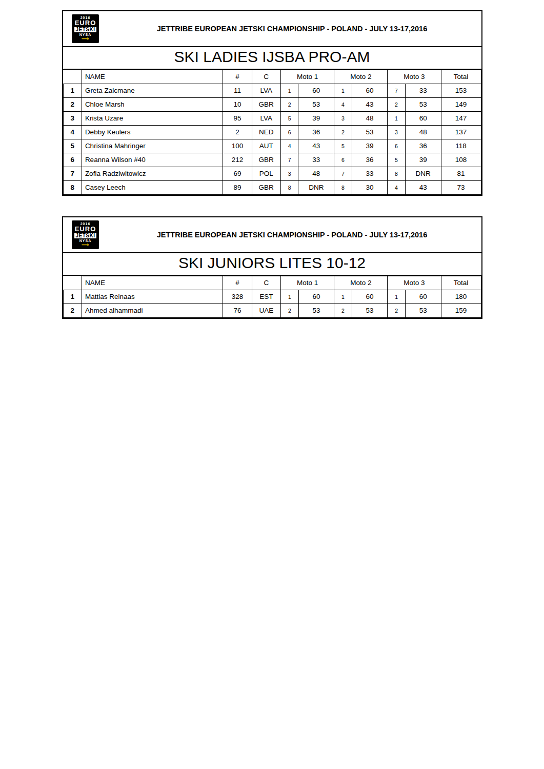2016 EURO JETSKI NYSA ⟶
JETTRIBE EUROPEAN JETSKI CHAMPIONSHIP - POLAND - JULY 13-17,2016
SKI LADIES IJSBA PRO-AM
| | NAME | # | C | Moto 1 | Moto 2 | Moto 3 | Total |
| --- | --- | --- | --- | --- | --- | --- | --- |
| 1 | Greta Zalcmane | 11 | LVA | 1 | 60 | 1 | 60 | 7 | 33 | 153 |
| 2 | Chloe Marsh | 10 | GBR | 2 | 53 | 4 | 43 | 2 | 53 | 149 |
| 3 | Krista Uzare | 95 | LVA | 5 | 39 | 3 | 48 | 1 | 60 | 147 |
| 4 | Debby Keulers | 2 | NED | 6 | 36 | 2 | 53 | 3 | 48 | 137 |
| 5 | Christina Mahringer | 100 | AUT | 4 | 43 | 5 | 39 | 6 | 36 | 118 |
| 6 | Reanna Wilson #40 | 212 | GBR | 7 | 33 | 6 | 36 | 5 | 39 | 108 |
| 7 | Zofia Radziwitowicz | 69 | POL | 3 | 48 | 7 | 33 | 8 | DNR | 81 |
| 8 | Casey Leech | 89 | GBR | 8 | DNR | 8 | 30 | 4 | 43 | 73 |
2016 EURO JETSKI NYSA ⟶
JETTRIBE EUROPEAN JETSKI CHAMPIONSHIP - POLAND - JULY 13-17,2016
SKI JUNIORS LITES 10-12
| | NAME | # | C | Moto 1 | Moto 2 | Moto 3 | Total |
| --- | --- | --- | --- | --- | --- | --- | --- |
| 1 | Mattias Reinaas | 328 | EST | 1 | 60 | 1 | 60 | 1 | 60 | 180 |
| 2 | Ahmed alhammadi | 76 | UAE | 2 | 53 | 2 | 53 | 2 | 53 | 159 |